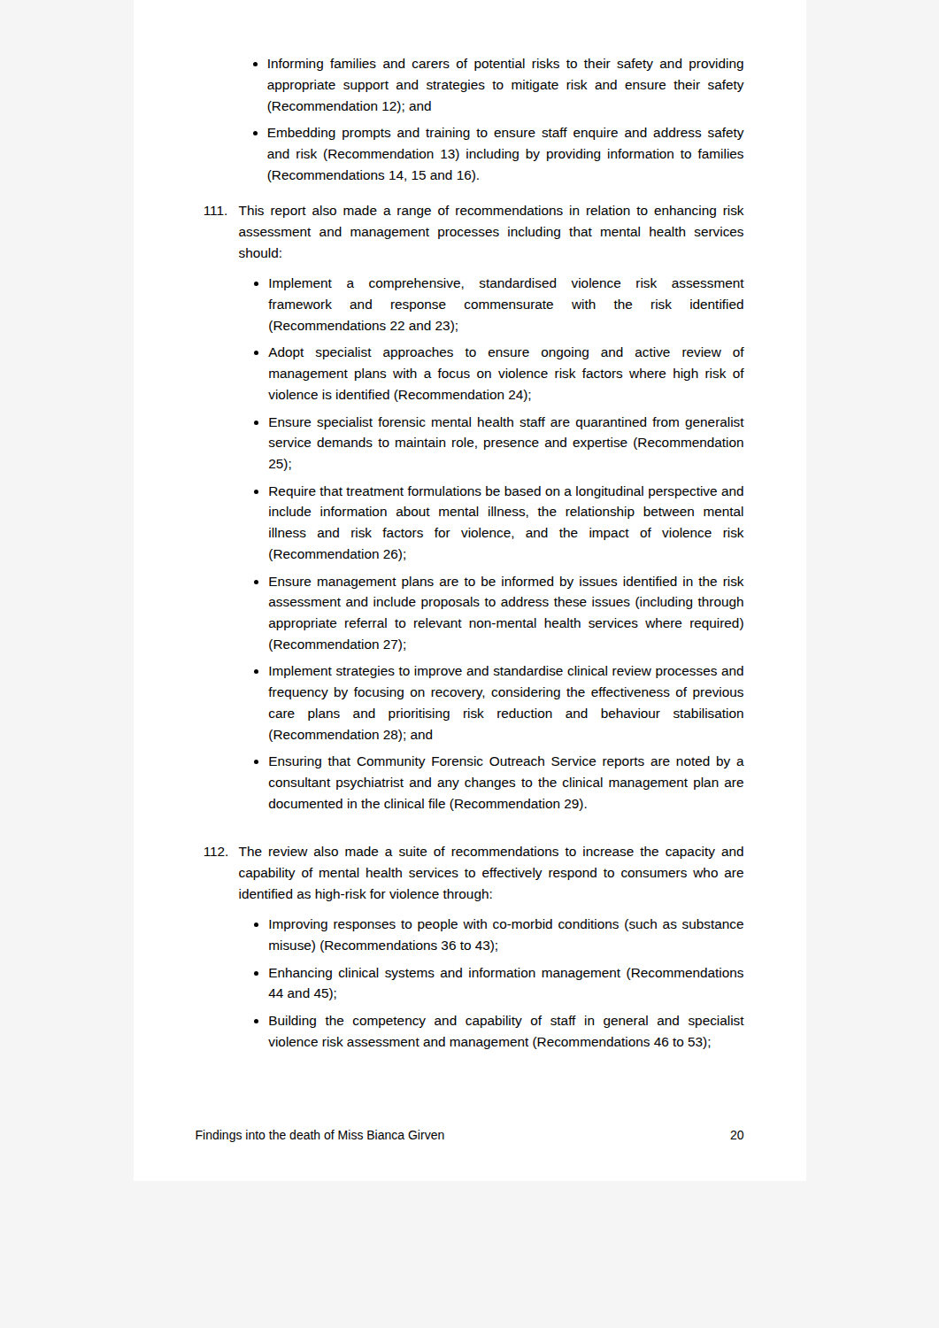Informing families and carers of potential risks to their safety and providing appropriate support and strategies to mitigate risk and ensure their safety (Recommendation 12); and
Embedding prompts and training to ensure staff enquire and address safety and risk (Recommendation 13) including by providing information to families (Recommendations 14, 15 and 16).
111.
This report also made a range of recommendations in relation to enhancing risk assessment and management processes including that mental health services should:
Implement a comprehensive, standardised violence risk assessment framework and response commensurate with the risk identified (Recommendations 22 and 23);
Adopt specialist approaches to ensure ongoing and active review of management plans with a focus on violence risk factors where high risk of violence is identified (Recommendation 24);
Ensure specialist forensic mental health staff are quarantined from generalist service demands to maintain role, presence and expertise (Recommendation 25);
Require that treatment formulations be based on a longitudinal perspective and include information about mental illness, the relationship between mental illness and risk factors for violence, and the impact of violence risk (Recommendation 26);
Ensure management plans are to be informed by issues identified in the risk assessment and include proposals to address these issues (including through appropriate referral to relevant non-mental health services where required) (Recommendation 27);
Implement strategies to improve and standardise clinical review processes and frequency by focusing on recovery, considering the effectiveness of previous care plans and prioritising risk reduction and behaviour stabilisation (Recommendation 28); and
Ensuring that Community Forensic Outreach Service reports are noted by a consultant psychiatrist and any changes to the clinical management plan are documented in the clinical file (Recommendation 29).
112.
The review also made a suite of recommendations to increase the capacity and capability of mental health services to effectively respond to consumers who are identified as high-risk for violence through:
Improving responses to people with co-morbid conditions (such as substance misuse) (Recommendations 36 to 43);
Enhancing clinical systems and information management (Recommendations 44 and 45);
Building the competency and capability of staff in general and specialist violence risk assessment and management (Recommendations 46 to 53);
Findings into the death of Miss Bianca Girven
20